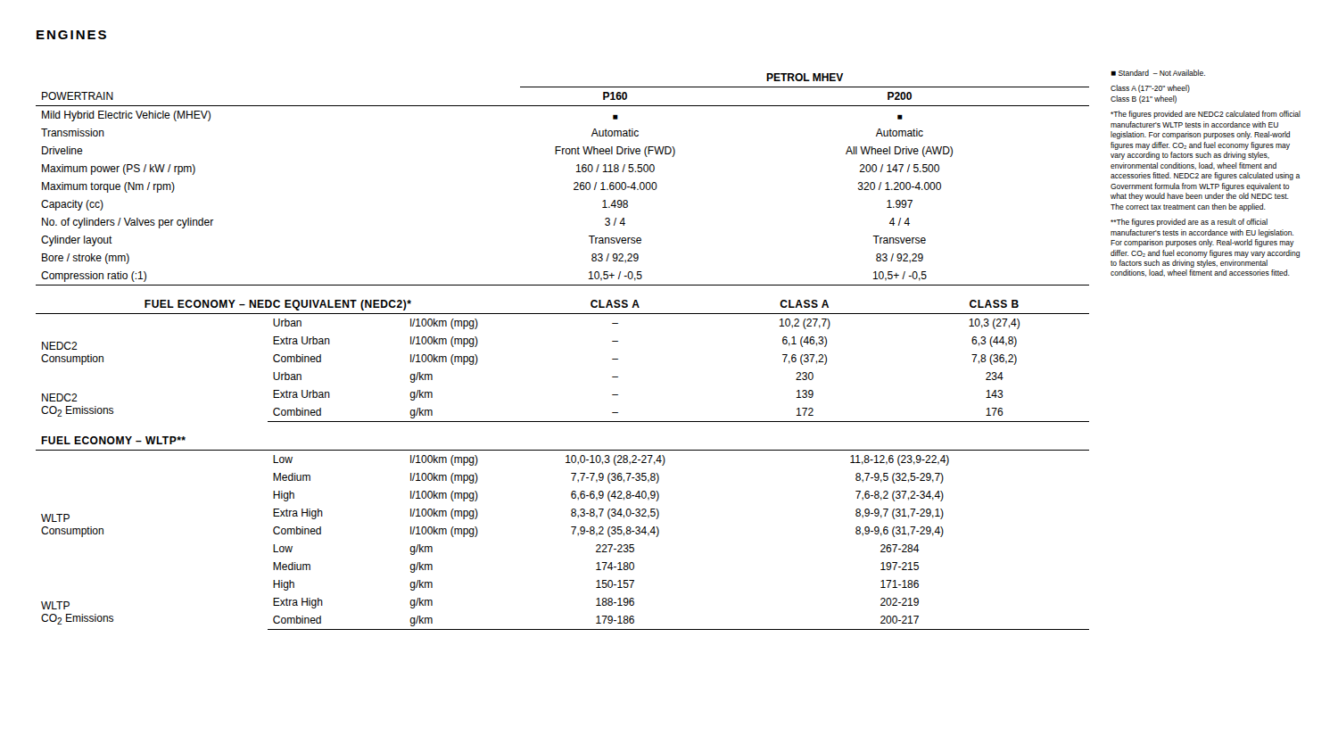ENGINES
| | | | PETROL MHEV |
| --- | --- | --- | --- |
| POWERTRAIN | | | P160 | P200 |
| Mild Hybrid Electric Vehicle (MHEV) | | | ■ | ■ |
| Transmission | | | Automatic | Automatic |
| Driveline | | | Front Wheel Drive (FWD) | All Wheel Drive (AWD) |
| Maximum power (PS / kW / rpm) | | | 160 / 118 / 5.500 | 200 / 147 / 5.500 |
| Maximum torque (Nm / rpm) | | | 260 / 1.600-4.000 | 320 / 1.200-4.000 |
| Capacity (cc) | | | 1.498 | 1.997 |
| No. of cylinders / Valves per cylinder | | | 3 / 4 | 4 / 4 |
| Cylinder layout | | | Transverse | Transverse |
| Bore / stroke (mm) | | | 83 / 92,29 | 83 / 92,29 |
| Compression ratio (:1) | | | 10,5+ / -0,5 | 10,5+ / -0,5 |
| FUEL ECONOMY – NEDC EQUIVALENT (NEDC2)* | CLASS A | CLASS A | CLASS B |
| NEDC2 Consumption | Urban | l/100km (mpg) | – | 10,2 (27,7) | 10,3 (27,4) |
| Extra Urban | l/100km (mpg) | – | 6,1 (46,3) | 6,3 (44,8) |
| Combined | l/100km (mpg) | – | 7,6 (37,2) | 7,8 (36,2) |
| NEDC2 CO 2 Emissions | Urban | g/km | – | 230 | 234 |
| Extra Urban | g/km | – | 139 | 143 |
| Combined | g/km | – | 172 | 176 |
| FUEL ECONOMY – WLTP** |
| WLTP Consumption | Low | l/100km (mpg) | 10,0-10,3 (28,2-27,4) | 11,8-12,6 (23,9-22,4) |
| Medium | l/100km (mpg) | 7,7-7,9 (36,7-35,8) | 8,7-9,5 (32,5-29,7) |
| High | l/100km (mpg) | 6,6-6,9 (42,8-40,9) | 7,6-8,2 (37,2-34,4) |
| Extra High | l/100km (mpg) | 8,3-8,7 (34,0-32,5) | 8,9-9,7 (31,7-29,1) |
| Combined | l/100km (mpg) | 7,9-8,2 (35,8-34,4) | 8,9-9,6 (31,7-29,4) |
| WLTP CO 2 Emissions | Low | g/km | 227-235 | 267-284 |
| Medium | g/km | 174-180 | 197-215 |
| High | g/km | 150-157 | 171-186 |
| Extra High | g/km | 188-196 | 202-219 |
| Combined | g/km | 179-186 | 200-217 |
■ Standard – Not Available.
Class A (17"-20" wheel)
Class B (21" wheel)
*The figures provided are NEDC2 calculated from official manufacturer's WLTP tests in accordance with EU legislation. For comparison purposes only. Real-world figures may differ. CO₂ and fuel economy figures may vary according to factors such as driving styles, environmental conditions, load, wheel fitment and accessories fitted. NEDC2 are figures calculated using a Government formula from WLTP figures equivalent to what they would have been under the old NEDC test. The correct tax treatment can then be applied.
**The figures provided are as a result of official manufacturer's tests in accordance with EU legislation. For comparison purposes only. Real-world figures may differ. CO₂ and fuel economy figures may vary according to factors such as driving styles, environmental conditions, load, wheel fitment and accessories fitted.